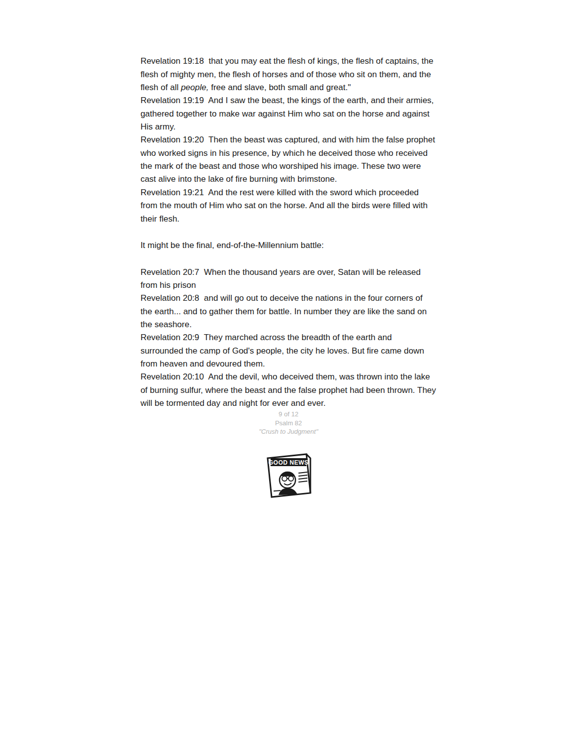Revelation 19:18 that you may eat the flesh of kings, the flesh of captains, the flesh of mighty men, the flesh of horses and of those who sit on them, and the flesh of all people, free and slave, both small and great."
Revelation 19:19 And I saw the beast, the kings of the earth, and their armies, gathered together to make war against Him who sat on the horse and against His army.
Revelation 19:20 Then the beast was captured, and with him the false prophet who worked signs in his presence, by which he deceived those who received the mark of the beast and those who worshiped his image. These two were cast alive into the lake of fire burning with brimstone.
Revelation 19:21 And the rest were killed with the sword which proceeded from the mouth of Him who sat on the horse. And all the birds were filled with their flesh.
It might be the final, end-of-the-Millennium battle:
Revelation 20:7 When the thousand years are over, Satan will be released from his prison
Revelation 20:8 and will go out to deceive the nations in the four corners of the earth... and to gather them for battle. In number they are like the sand on the seashore.
Revelation 20:9 They marched across the breadth of the earth and surrounded the camp of God's people, the city he loves. But fire came down from heaven and devoured them.
Revelation 20:10 And the devil, who deceived them, was thrown into the lake of burning sulfur, where the beast and the false prophet had been thrown. They will be tormented day and night for ever and ever.
9 of 12
Psalm 82
"Crush to Judgment"
GOOD NEWS